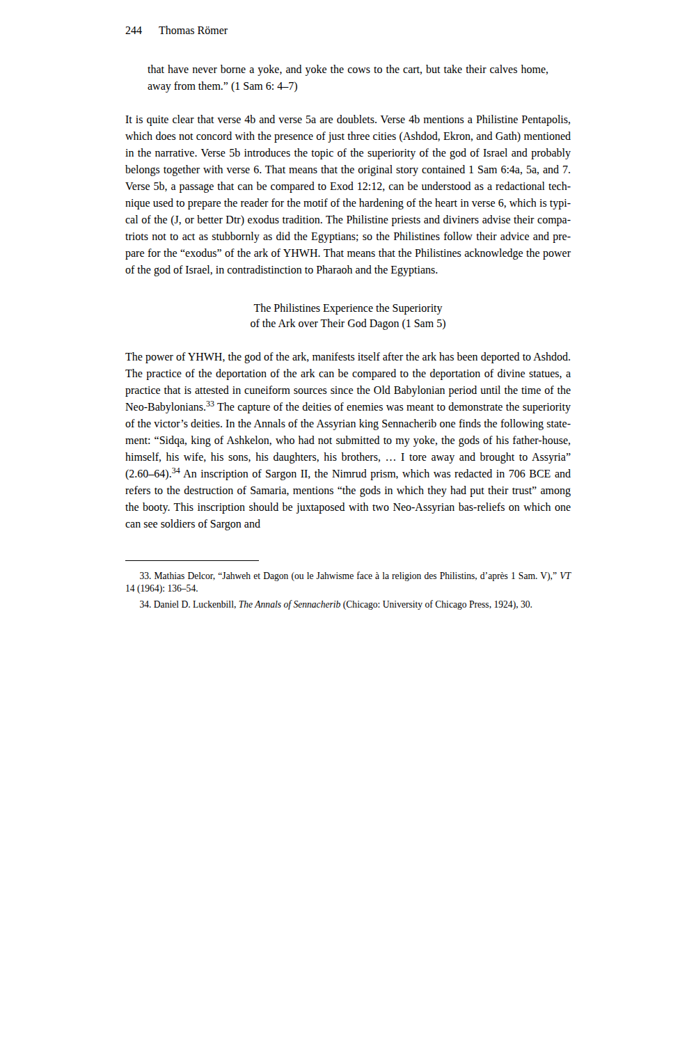244 Thomas Römer
that have never borne a yoke, and yoke the cows to the cart, but take their calves home, away from them.” (1 Sam 6: 4–7)
It is quite clear that verse 4b and verse 5a are doublets. Verse 4b mentions a Philistine Pentapolis, which does not concord with the presence of just three cities (Ashdod, Ekron, and Gath) mentioned in the narrative. Verse 5b introduces the topic of the superiority of the god of Israel and probably belongs together with verse 6. That means that the original story contained 1 Sam 6:4a, 5a, and 7. Verse 5b, a passage that can be compared to Exod 12:12, can be understood as a redactional technique used to prepare the reader for the motif of the hardening of the heart in verse 6, which is typical of the (J, or better Dtr) exodus tradition. The Philistine priests and diviners advise their compatriots not to act as stubbornly as did the Egyptians; so the Philistines follow their advice and prepare for the “exodus” of the ark of YHWH. That means that the Philistines acknowledge the power of the god of Israel, in contradistinction to Pharaoh and the Egyptians.
The Philistines Experience the Superiority
of the Ark over Their God Dagon (1 Sam 5)
The power of YHWH, the god of the ark, manifests itself after the ark has been deported to Ashdod. The practice of the deportation of the ark can be compared to the deportation of divine statues, a practice that is attested in cuneiform sources since the Old Babylonian period until the time of the Neo-Babylonians.33 The capture of the deities of enemies was meant to demonstrate the superiority of the victor’s deities. In the Annals of the Assyrian king Sennacherib one finds the following statement: “Sidqa, king of Ashkelon, who had not submitted to my yoke, the gods of his father-house, himself, his wife, his sons, his daughters, his brothers, … I tore away and brought to Assyria” (2.60–64).34 An inscription of Sargon II, the Nimrud prism, which was redacted in 706 BCE and refers to the destruction of Samaria, mentions “the gods in which they had put their trust” among the booty. This inscription should be juxtaposed with two Neo-Assyrian bas-reliefs on which one can see soldiers of Sargon and
33. Mathias Delcor, “Jahweh et Dagon (ou le Jahwisme face à la religion des Philistins, d’après 1 Sam. V),” VT 14 (1964): 136–54.
34. Daniel D. Luckenbill, The Annals of Sennacherib (Chicago: University of Chicago Press, 1924), 30.